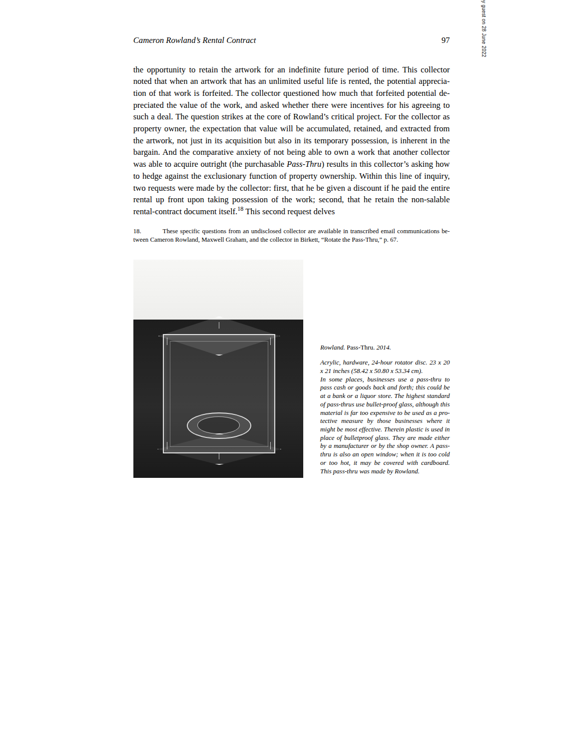Downloaded from http://direct.mit.edu/octo/article-pdf/doi/10.1162/octo_a_00324/1754187/octo_a_00324.pdf by guest on 28 June 2022
Cameron Rowland’s Rental Contract 97
the opportunity to retain the artwork for an indefinite future period of time. This collector noted that when an artwork that has an unlimited useful life is rented, the potential appreciation of that work is forfeited. The collector questioned how much that forfeited potential depreciated the value of the work, and asked whether there were incentives for his agreeing to such a deal. The question strikes at the core of Rowland’s critical project. For the collector as property owner, the expectation that value will be accumulated, retained, and extracted from the artwork, not just in its acquisition but also in its temporary possession, is inherent in the bargain. And the comparative anxiety of not being able to own a work that another collector was able to acquire outright (the purchasable Pass-Thru) results in this collector’s asking how to hedge against the exclusionary function of property ownership. Within this line of inquiry, two requests were made by the collector: first, that he be given a discount if he paid the entire rental up front upon taking possession of the work; second, that he retain the non-salable rental-contract document itself.18 This second request delves
18. These specific questions from an undisclosed collector are available in transcribed email communications between Cameron Rowland, Maxwell Graham, and the collector in Birkett, “Rotate the Pass-Thru,” p. 67.
Rowland. Pass-Thru. 2014.
Acrylic, hardware, 24-hour rotator disc. 23 x 20 x 21 inches (58.42 x 50.80 x 53.34 cm).
In some places, businesses use a pass-thru to pass cash or goods back and forth; this could be at a bank or a liquor store. The highest standard of pass-thrus use bullet-proof glass, although this material is far too expensive to be used as a protective measure by those businesses where it might be most effective. Therein plastic is used in place of bulletproof glass. They are made either by a manufacturer or by the shop owner. A pass-thru is also an open window; when it is too cold or too hot, it may be covered with cardboard. This pass-thru was made by Rowland.